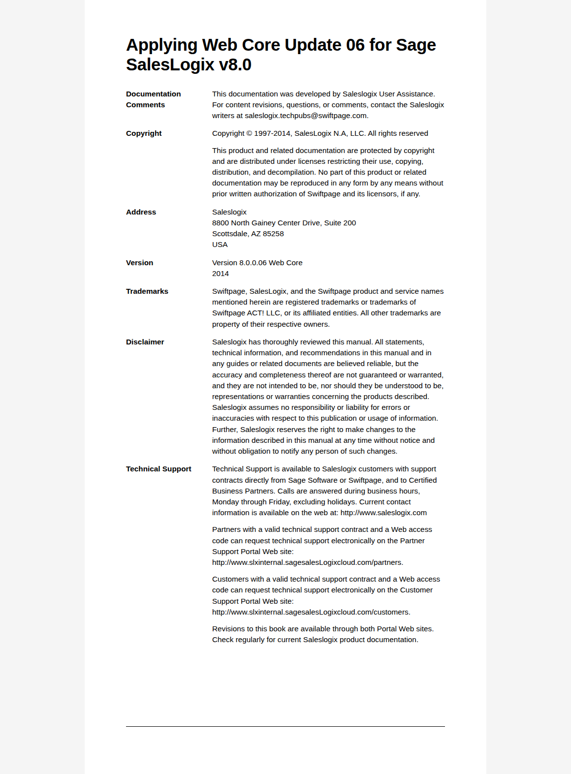Applying Web Core Update 06 for Sage
SalesLogix v8.0
| Documentation Comments | This documentation was developed by Saleslogix User Assistance. For content revisions, questions, or comments, contact the Saleslogix writers at saleslogix.techpubs@swiftpage.com. |
| Copyright | Copyright © 1997-2014, SalesLogix N.A, LLC. All rights reserved This product and related documentation are protected by copyright and are distributed under licenses restricting their use, copying, distribution, and decompilation. No part of this product or related documentation may be reproduced in any form by any means without prior written authorization of Swiftpage and its licensors, if any. |
| Address | Saleslogix 8800 North Gainey Center Drive, Suite 200 Scottsdale, AZ 85258 USA |
| Version | Version 8.0.0.06 Web Core 2014 |
| Trademarks | Swiftpage, SalesLogix, and the Swiftpage product and service names mentioned herein are registered trademarks or trademarks of Swiftpage ACT! LLC, or its affiliated entities. All other trademarks are property of their respective owners. |
| Disclaimer | Saleslogix has thoroughly reviewed this manual. All statements, technical information, and recommendations in this manual and in any guides or related documents are believed reliable, but the accuracy and completeness thereof are not guaranteed or warranted, and they are not intended to be, nor should they be understood to be, representations or warranties concerning the products described. Saleslogix assumes no responsibility or liability for errors or inaccuracies with respect to this publication or usage of information. Further, Saleslogix reserves the right to make changes to the information described in this manual at any time without notice and without obligation to notify any person of such changes. |
| Technical Support | Technical Support is available to Saleslogix customers with support contracts directly from Sage Software or Swiftpage, and to Certified Business Partners. Calls are answered during business hours, Monday through Friday, excluding holidays. Current contact information is available on the web at: http://www.saleslogix.com Partners with a valid technical support contract and a Web access code can request technical support electronically on the Partner Support Portal Web site: http://www.slxinternal.sagesalesLogixcloud.com/partners. Customers with a valid technical support contract and a Web access code can request technical support electronically on the Customer Support Portal Web site: http://www.slxinternal.sagesalesLogixcloud.com/customers. Revisions to this book are available through both Portal Web sites. Check regularly for current Saleslogix product documentation. |